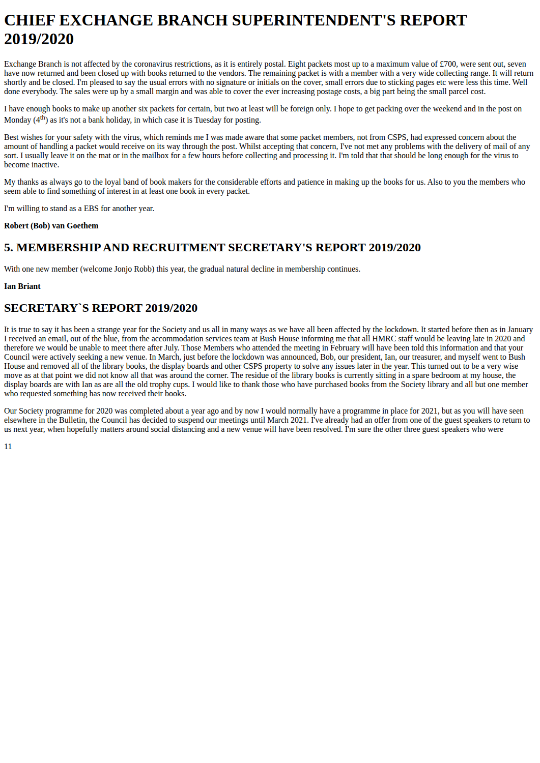CHIEF EXCHANGE BRANCH SUPERINTENDENT'S REPORT 2019/2020
Exchange Branch is not affected by the coronavirus restrictions, as it is entirely postal. Eight packets most up to a maximum value of £700, were sent out, seven have now returned and been closed up with books returned to the vendors. The remaining packet is with a member with a very wide collecting range. It will return shortly and be closed. I'm pleased to say the usual errors with no signature or initials on the cover, small errors due to sticking pages etc were less this time. Well done everybody. The sales were up by a small margin and was able to cover the ever increasing postage costs, a big part being the small parcel cost.
I have enough books to make up another six packets for certain, but two at least will be foreign only. I hope to get packing over the weekend and in the post on Monday (4th) as it's not a bank holiday, in which case it is Tuesday for posting.
Best wishes for your safety with the virus, which reminds me I was made aware that some packet members, not from CSPS, had expressed concern about the amount of handling a packet would receive on its way through the post. Whilst accepting that concern, I've not met any problems with the delivery of mail of any sort. I usually leave it on the mat or in the mailbox for a few hours before collecting and processing it. I'm told that that should be long enough for the virus to become inactive.
My thanks as always go to the loyal band of book makers for the considerable efforts and patience in making up the books for us. Also to you the members who seem able to find something of interest in at least one book in every packet.
I'm willing to stand as a EBS for another year.
Robert (Bob) van Goethem
5. MEMBERSHIP AND RECRUITMENT SECRETARY'S REPORT 2019/2020
With one new member (welcome Jonjo Robb) this year, the gradual natural decline in membership continues.
Ian Briant
SECRETARY`S REPORT 2019/2020
It is true to say it has been a strange year for the Society and us all in many ways as we have all been affected by the lockdown. It started before then as in January I received an email, out of the blue, from the accommodation services team at Bush House informing me that all HMRC staff would be leaving late in 2020 and therefore we would be unable to meet there after July. Those Members who attended the meeting in February will have been told this information and that your Council were actively seeking a new venue. In March, just before the lockdown was announced, Bob, our president, Ian, our treasurer, and myself went to Bush House and removed all of the library books, the display boards and other CSPS property to solve any issues later in the year. This turned out to be a very wise move as at that point we did not know all that was around the corner. The residue of the library books is currently sitting in a spare bedroom at my house, the display boards are with Ian as are all the old trophy cups. I would like to thank those who have purchased books from the Society library and all but one member who requested something has now received their books.
Our Society programme for 2020 was completed about a year ago and by now I would normally have a programme in place for 2021, but as you will have seen elsewhere in the Bulletin, the Council has decided to suspend our meetings until March 2021. I've already had an offer from one of the guest speakers to return to us next year, when hopefully matters around social distancing and a new venue will have been resolved. I'm sure the other three guest speakers who were
11